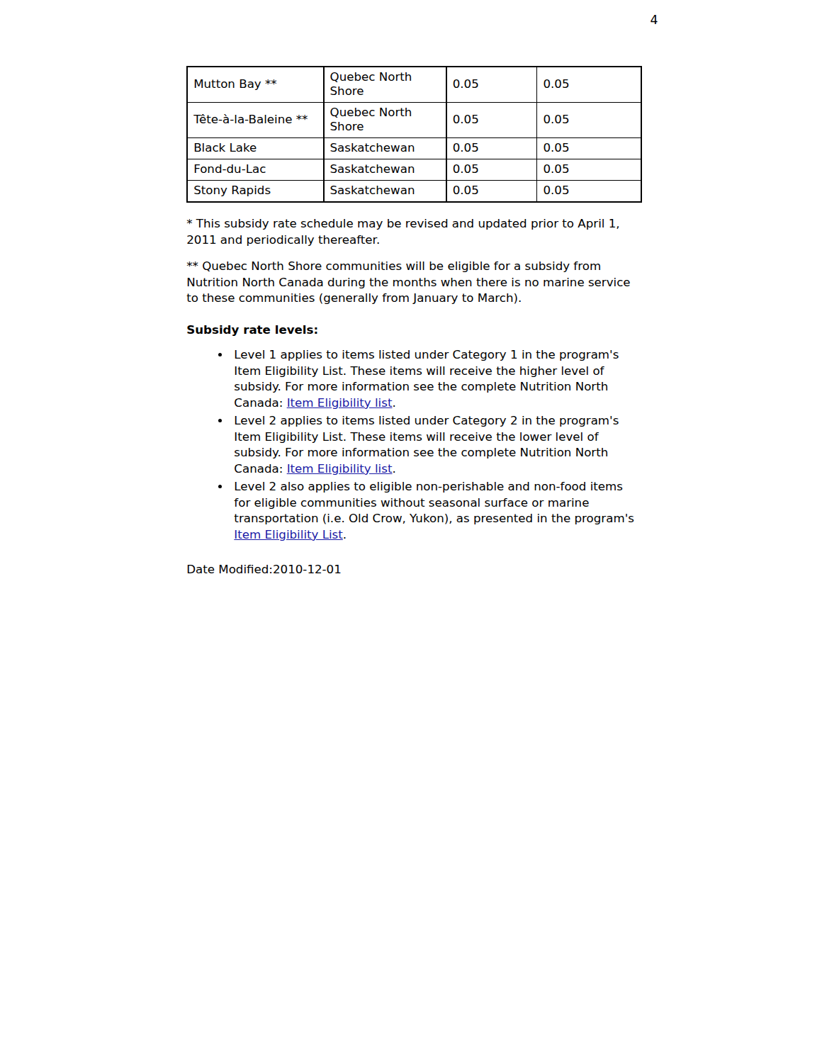4
| Mutton Bay ** | Quebec North Shore | 0.05 | 0.05 |
| Tête-à-la-Baleine ** | Quebec North Shore | 0.05 | 0.05 |
| Black Lake | Saskatchewan | 0.05 | 0.05 |
| Fond-du-Lac | Saskatchewan | 0.05 | 0.05 |
| Stony Rapids | Saskatchewan | 0.05 | 0.05 |
* This subsidy rate schedule may be revised and updated prior to April 1, 2011 and periodically thereafter.
** Quebec North Shore communities will be eligible for a subsidy from Nutrition North Canada during the months when there is no marine service to these communities (generally from January to March).
Subsidy rate levels:
Level 1 applies to items listed under Category 1 in the program's Item Eligibility List. These items will receive the higher level of subsidy. For more information see the complete Nutrition North Canada: Item Eligibility list.
Level 2 applies to items listed under Category 2 in the program's Item Eligibility List. These items will receive the lower level of subsidy. For more information see the complete Nutrition North Canada: Item Eligibility list.
Level 2 also applies to eligible non-perishable and non-food items for eligible communities without seasonal surface or marine transportation (i.e. Old Crow, Yukon), as presented in the program's Item Eligibility List.
Date Modified:2010-12-01